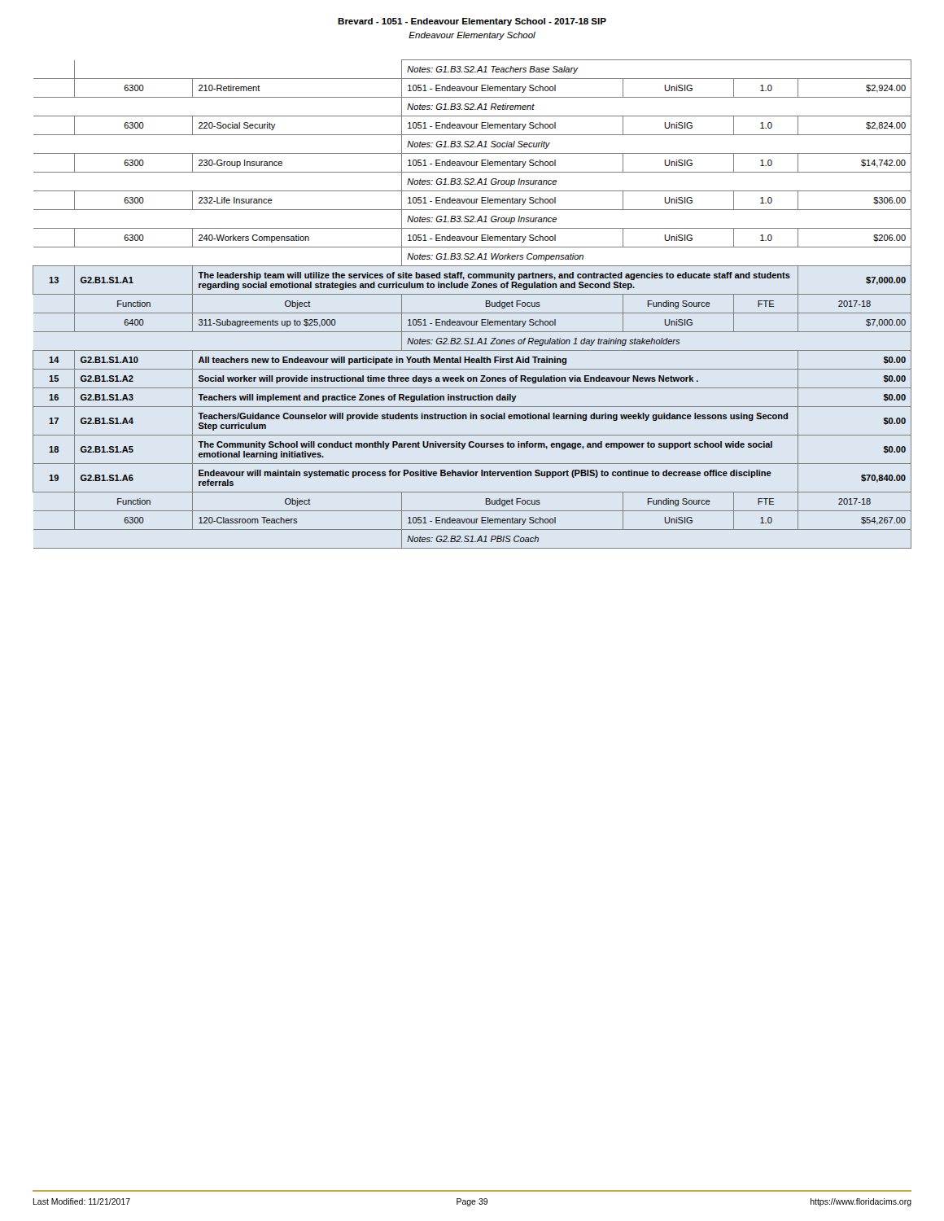Brevard - 1051 - Endeavour Elementary School - 2017-18 SIP
Endeavour Elementary School
| | | | Notes: G1.B3.S2.A1 Teachers Base Salary |
| | 6300 | 210-Retirement | 1051 - Endeavour Elementary School | UniSIG | 1.0 | $2,924.00 |
| | | | Notes: G1.B3.S2.A1 Retirement |
| | 6300 | 220-Social Security | 1051 - Endeavour Elementary School | UniSIG | 1.0 | $2,824.00 |
| | | | Notes: G1.B3.S2.A1 Social Security |
| | 6300 | 230-Group Insurance | 1051 - Endeavour Elementary School | UniSIG | 1.0 | $14,742.00 |
| | | | Notes: G1.B3.S2.A1 Group Insurance |
| | 6300 | 232-Life Insurance | 1051 - Endeavour Elementary School | UniSIG | 1.0 | $306.00 |
| | | | Notes: G1.B3.S2.A1 Group Insurance |
| | 6300 | 240-Workers Compensation | 1051 - Endeavour Elementary School | UniSIG | 1.0 | $206.00 |
| | | | Notes: G1.B3.S2.A1 Workers Compensation |
| 13 | G2.B1.S1.A1 | The leadership team will utilize the services of site based staff, community partners, and contracted agencies to educate staff and students regarding social emotional strategies and curriculum to include Zones of Regulation and Second Step. | $7,000.00 |
| | Function | Object | Budget Focus | Funding Source | FTE | 2017-18 |
| | 6400 | 311-Subagreements up to $25,000 | 1051 - Endeavour Elementary School | UniSIG | | $7,000.00 |
| | | | Notes: G2.B2.S1.A1 Zones of Regulation 1 day training stakeholders |
| 14 | G2.B1.S1.A10 | All teachers new to Endeavour will participate in Youth Mental Health First Aid Training | $0.00 |
| 15 | G2.B1.S1.A2 | Social worker will provide instructional time three days a week on Zones of Regulation via Endeavour News Network . | $0.00 |
| 16 | G2.B1.S1.A3 | Teachers will implement and practice Zones of Regulation instruction daily | $0.00 |
| 17 | G2.B1.S1.A4 | Teachers/Guidance Counselor will provide students instruction in social emotional learning during weekly guidance lessons using Second Step curriculum | $0.00 |
| 18 | G2.B1.S1.A5 | The Community School will conduct monthly Parent University Courses to inform, engage, and empower to support school wide social emotional learning initiatives. | $0.00 |
| 19 | G2.B1.S1.A6 | Endeavour will maintain systematic process for Positive Behavior Intervention Support (PBIS) to continue to decrease office discipline referrals | $70,840.00 |
| | Function | Object | Budget Focus | Funding Source | FTE | 2017-18 |
| | 6300 | 120-Classroom Teachers | 1051 - Endeavour Elementary School | UniSIG | 1.0 | $54,267.00 |
| | | | Notes: G2.B2.S1.A1 PBIS Coach |
Last Modified: 11/21/2017
Page 39
https://www.floridacims.org